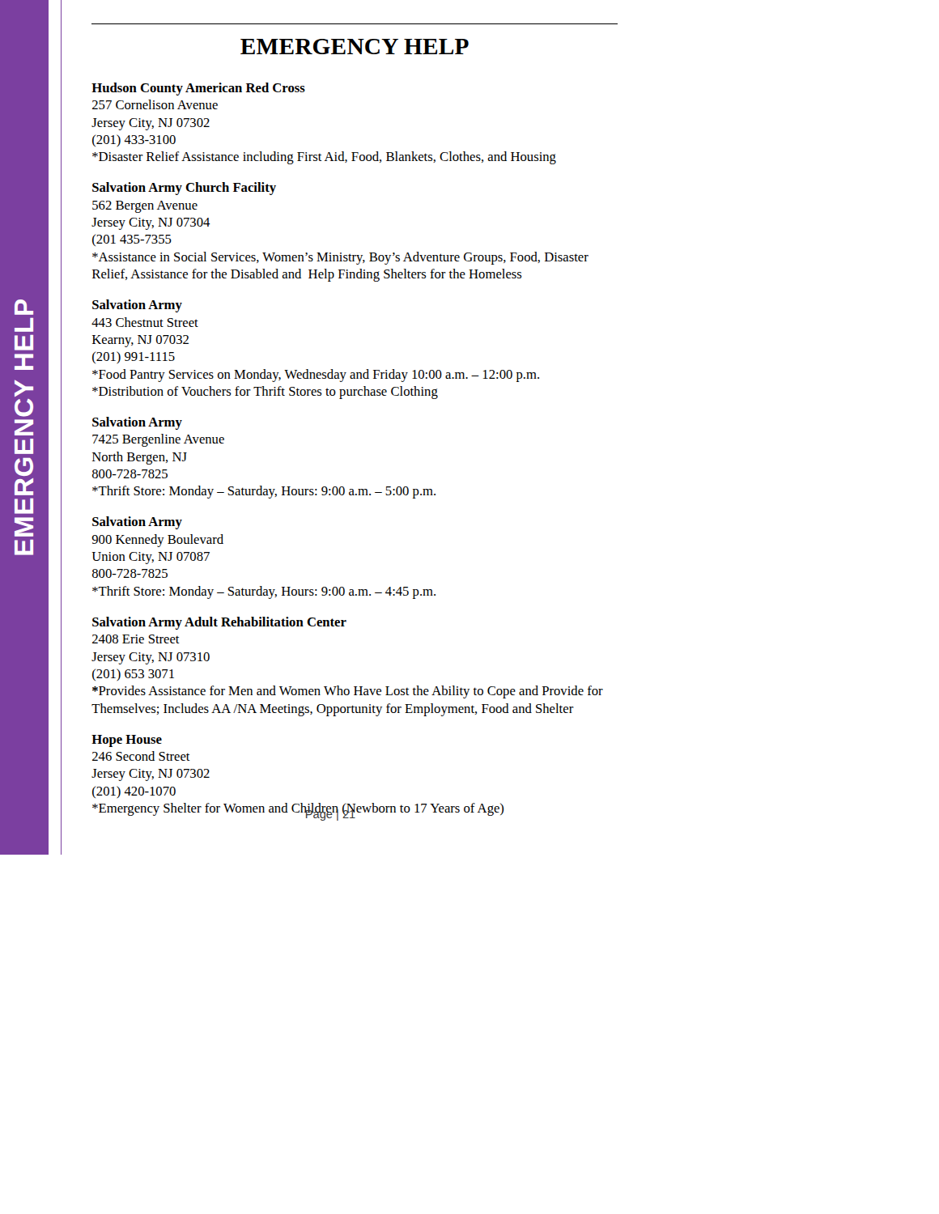EMERGENCY HELP
EMERGENCY HELP
Hudson County American Red Cross
257 Cornelison Avenue
Jersey City, NJ 07302
(201) 433-3100
*Disaster Relief Assistance including First Aid, Food, Blankets, Clothes, and Housing
Salvation Army Church Facility
562 Bergen Avenue
Jersey City, NJ 07304
(201 435-7355
*Assistance in Social Services, Women’s Ministry, Boy’s Adventure Groups, Food, Disaster Relief, Assistance for the Disabled and Help Finding Shelters for the Homeless
Salvation Army
443 Chestnut Street
Kearny, NJ 07032
(201) 991-1115
*Food Pantry Services on Monday, Wednesday and Friday 10:00 a.m. – 12:00 p.m.
*Distribution of Vouchers for Thrift Stores to purchase Clothing
Salvation Army
7425 Bergenline Avenue
North Bergen, NJ
800-728-7825
*Thrift Store: Monday – Saturday, Hours: 9:00 a.m. – 5:00 p.m.
Salvation Army
900 Kennedy Boulevard
Union City, NJ 07087
800-728-7825
*Thrift Store: Monday – Saturday, Hours: 9:00 a.m. – 4:45 p.m.
Salvation Army Adult Rehabilitation Center
2408 Erie Street
Jersey City, NJ 07310
(201) 653 3071
*Provides Assistance for Men and Women Who Have Lost the Ability to Cope and Provide for Themselves; Includes AA /NA Meetings, Opportunity for Employment, Food and Shelter
Hope House
246 Second Street
Jersey City, NJ 07302
(201) 420-1070
*Emergency Shelter for Women and Children (Newborn to 17 Years of Age)
Page | 21